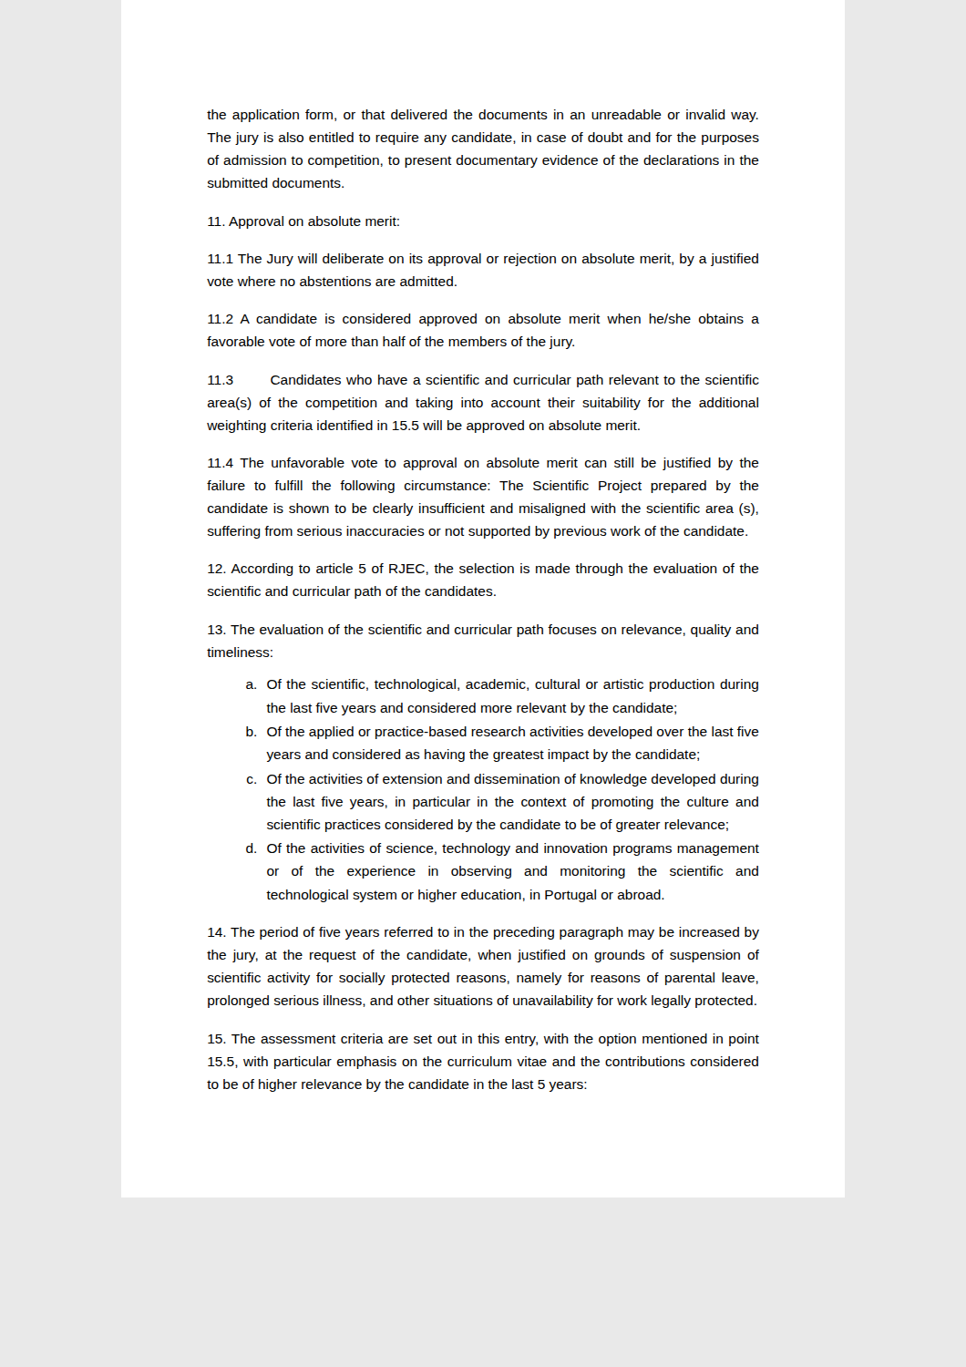the application form, or that delivered the documents in an unreadable or invalid way. The jury is also entitled to require any candidate, in case of doubt and for the purposes of admission to competition, to present documentary evidence of the declarations in the submitted documents.
11. Approval on absolute merit:
11.1 The Jury will deliberate on its approval or rejection on absolute merit, by a justified vote where no abstentions are admitted.
11.2 A candidate is considered approved on absolute merit when he/she obtains a favorable vote of more than half of the members of the jury.
11.3 Candidates who have a scientific and curricular path relevant to the scientific area(s) of the competition and taking into account their suitability for the additional weighting criteria identified in 15.5 will be approved on absolute merit.
11.4 The unfavorable vote to approval on absolute merit can still be justified by the failure to fulfill the following circumstance: The Scientific Project prepared by the candidate is shown to be clearly insufficient and misaligned with the scientific area (s), suffering from serious inaccuracies or not supported by previous work of the candidate.
12. According to article 5 of RJEC, the selection is made through the evaluation of the scientific and curricular path of the candidates.
13. The evaluation of the scientific and curricular path focuses on relevance, quality and timeliness:
Of the scientific, technological, academic, cultural or artistic production during the last five years and considered more relevant by the candidate;
Of the applied or practice-based research activities developed over the last five years and considered as having the greatest impact by the candidate;
Of the activities of extension and dissemination of knowledge developed during the last five years, in particular in the context of promoting the culture and scientific practices considered by the candidate to be of greater relevance;
Of the activities of science, technology and innovation programs management or of the experience in observing and monitoring the scientific and technological system or higher education, in Portugal or abroad.
14. The period of five years referred to in the preceding paragraph may be increased by the jury, at the request of the candidate, when justified on grounds of suspension of scientific activity for socially protected reasons, namely for reasons of parental leave, prolonged serious illness, and other situations of unavailability for work legally protected.
15. The assessment criteria are set out in this entry, with the option mentioned in point 15.5, with particular emphasis on the curriculum vitae and the contributions considered to be of higher relevance by the candidate in the last 5 years: